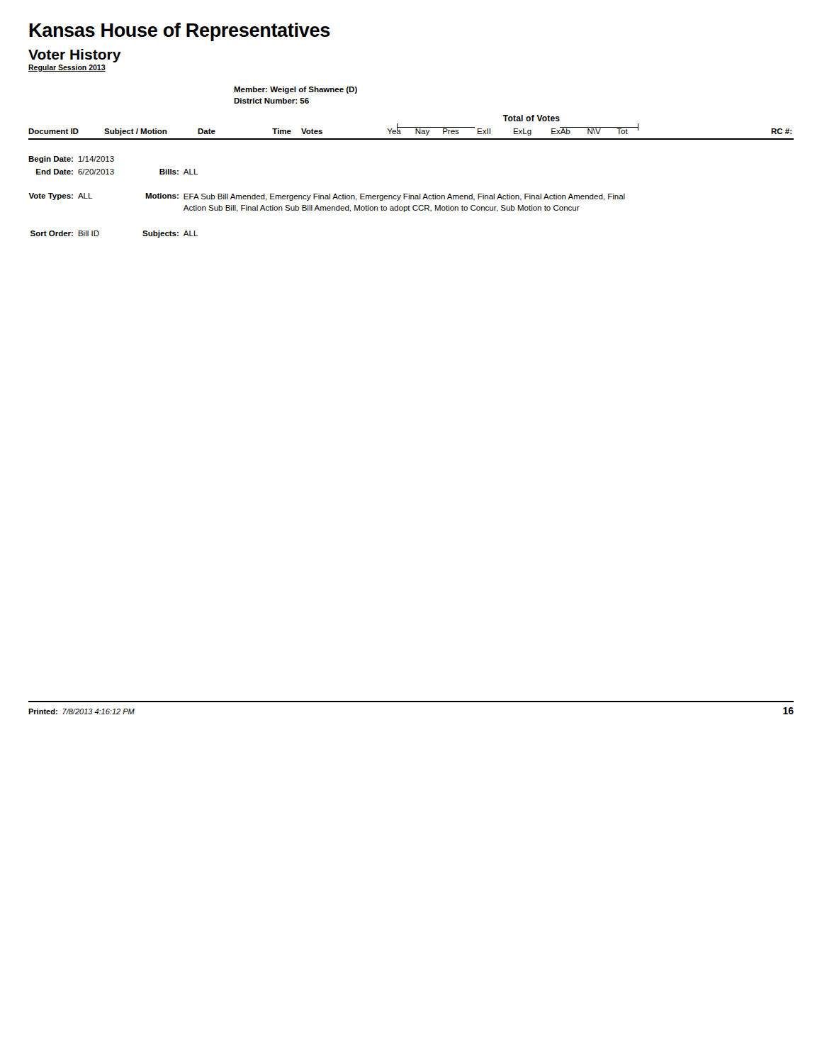Kansas House of Representatives
Voter History
Regular Session 2013
Member: Weigel of Shawnee (D)
District Number: 56
Total of Votes
| Document ID | Subject / Motion | Date | Time | Votes | Yea | Nay | Pres | ExII | ExLg | ExAb | N\V | Tot | RC #: |
| Begin Date: | 1/14/2013 | | |
| End Date: | 6/20/2013 | Bills: | ALL |
| Vote Types: | ALL | Motions: | EFA Sub Bill Amended, Emergency Final Action, Emergency Final Action Amend, Final Action, Final Action Amended, Final Action Sub Bill, Final Action Sub Bill Amended, Motion to adopt CCR, Motion to Concur, Sub Motion to Concur |
| Sort Order: | Bill ID | Subjects: | ALL |
Printed:7/8/2013 4:16:12 PM
16